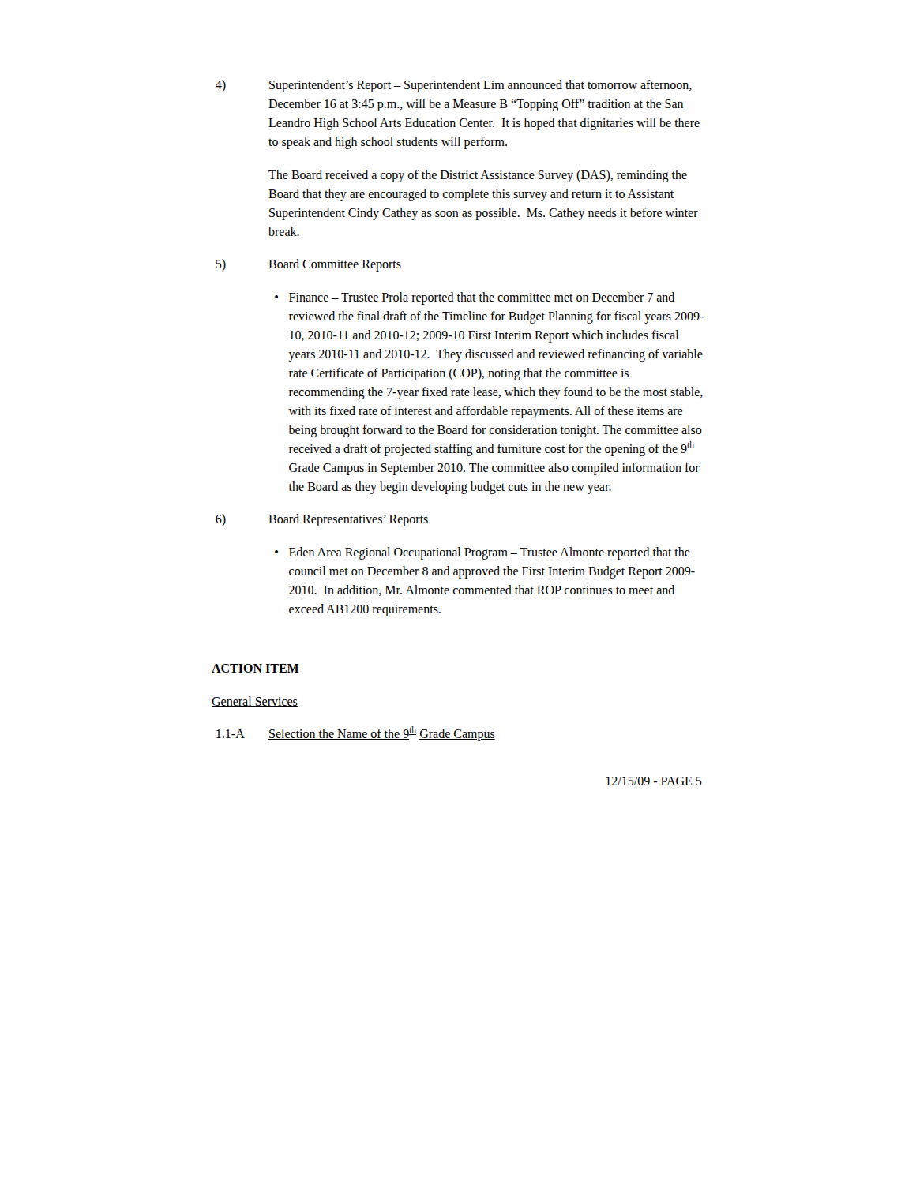4)
Superintendent’s Report – Superintendent Lim announced that tomorrow afternoon, December 16 at 3:45 p.m., will be a Measure B “Topping Off” tradition at the San Leandro High School Arts Education Center. It is hoped that dignitaries will be there to speak and high school students will perform.
The Board received a copy of the District Assistance Survey (DAS), reminding the Board that they are encouraged to complete this survey and return it to Assistant Superintendent Cindy Cathey as soon as possible. Ms. Cathey needs it before winter break.
5)
Board Committee Reports
Finance – Trustee Prola reported that the committee met on December 7 and reviewed the final draft of the Timeline for Budget Planning for fiscal years 2009-10, 2010-11 and 2010-12; 2009-10 First Interim Report which includes fiscal years 2010-11 and 2010-12. They discussed and reviewed refinancing of variable rate Certificate of Participation (COP), noting that the committee is recommending the 7-year fixed rate lease, which they found to be the most stable, with its fixed rate of interest and affordable repayments. All of these items are being brought forward to the Board for consideration tonight. The committee also received a draft of projected staffing and furniture cost for the opening of the 9th Grade Campus in September 2010. The committee also compiled information for the Board as they begin developing budget cuts in the new year.
6)
Board Representatives’ Reports
Eden Area Regional Occupational Program – Trustee Almonte reported that the council met on December 8 and approved the First Interim Budget Report 2009-2010. In addition, Mr. Almonte commented that ROP continues to meet and exceed AB1200 requirements.
ACTION ITEM
General Services
1.1-A
Selection the Name of the 9th Grade Campus
12/15/09 - PAGE 5